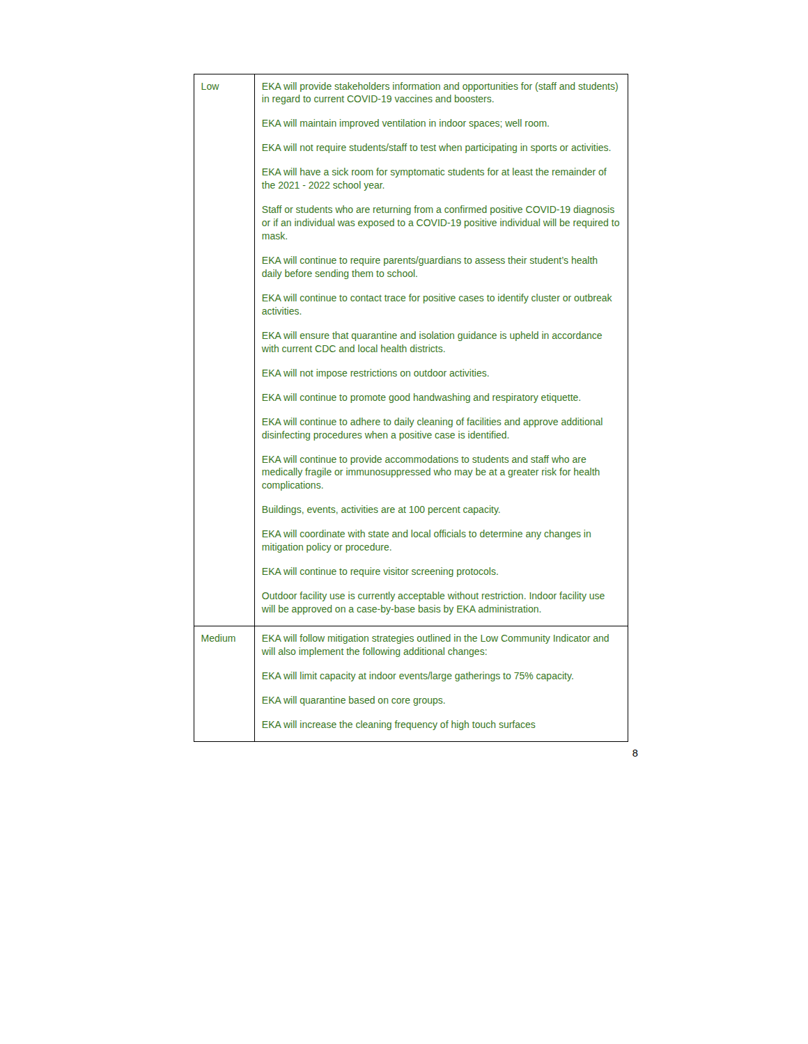| Low | EKA will provide stakeholders information and opportunities for (staff and students) in regard to current COVID-19 vaccines and boosters. EKA will maintain improved ventilation in indoor spaces; well room. EKA will not require students/staff to test when participating in sports or activities. EKA will have a sick room for symptomatic students for at least the remainder of the 2021 - 2022 school year. Staff or students who are returning from a confirmed positive COVID-19 diagnosis or if an individual was exposed to a COVID-19 positive individual will be required to mask. EKA will continue to require parents/guardians to assess their student’s health daily before sending them to school. EKA will continue to contact trace for positive cases to identify cluster or outbreak activities. EKA will ensure that quarantine and isolation guidance is upheld in accordance with current CDC and local health districts. EKA will not impose restrictions on outdoor activities. EKA will continue to promote good handwashing and respiratory etiquette. EKA will continue to adhere to daily cleaning of facilities and approve additional disinfecting procedures when a positive case is identified. EKA will continue to provide accommodations to students and staff who are medically fragile or immunosuppressed who may be at a greater risk for health complications. Buildings, events, activities are at 100 percent capacity. EKA will coordinate with state and local officials to determine any changes in mitigation policy or procedure. EKA will continue to require visitor screening protocols. Outdoor facility use is currently acceptable without restriction. Indoor facility use will be approved on a case-by-base basis by EKA administration. |
| Medium | EKA will follow mitigation strategies outlined in the Low Community Indicator and will also implement the following additional changes: EKA will limit capacity at indoor events/large gatherings to 75% capacity. EKA will quarantine based on core groups. EKA will increase the cleaning frequency of high touch surfaces |
8